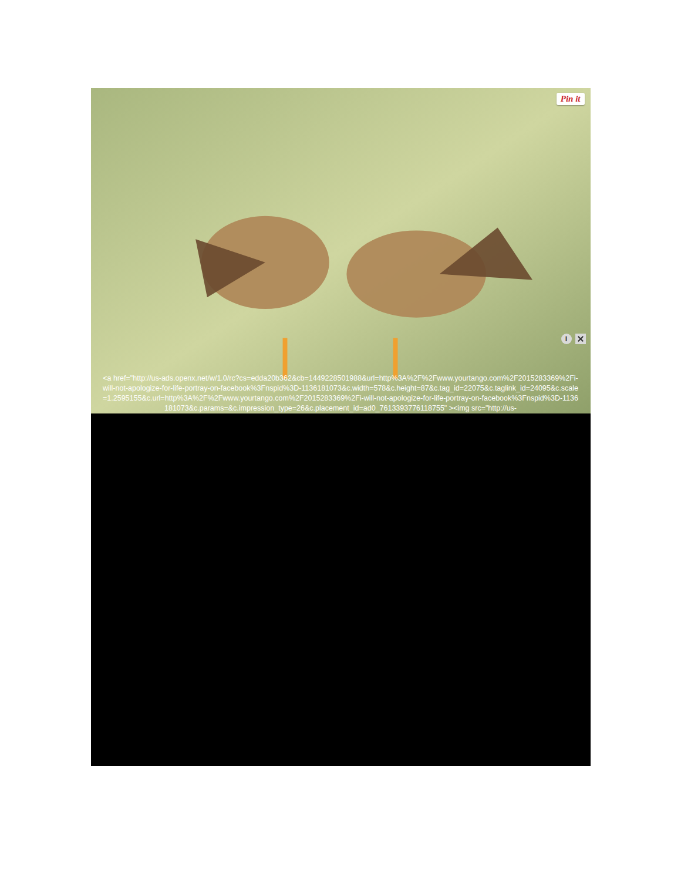Pin it
i x
<a href="http://us-ads.openx.net/w/1.0/rc?cs=edda20b362&cb=1449228501988&url=http%3A%2F%2Fwww.yourtango.com%2F2015283369%2Fi-will-not-apologize-for-life-portray-on-facebook%3Fnspid%3D-1136181073&c.width=578&c.height=87&c.tag_id=22075&c.taglink_id=24095&c.scale=1.2595155&c.url=http%3A%2F%2Fwww.yourtango.com%2F2015283369%2Fi-will-not-apologize-for-life-portray-on-facebook%3Fnspid%3D-1136181073&c.params=&c.impression_type=26&c.placement_id=ad0_7613393776118755" ><img src="http://us-